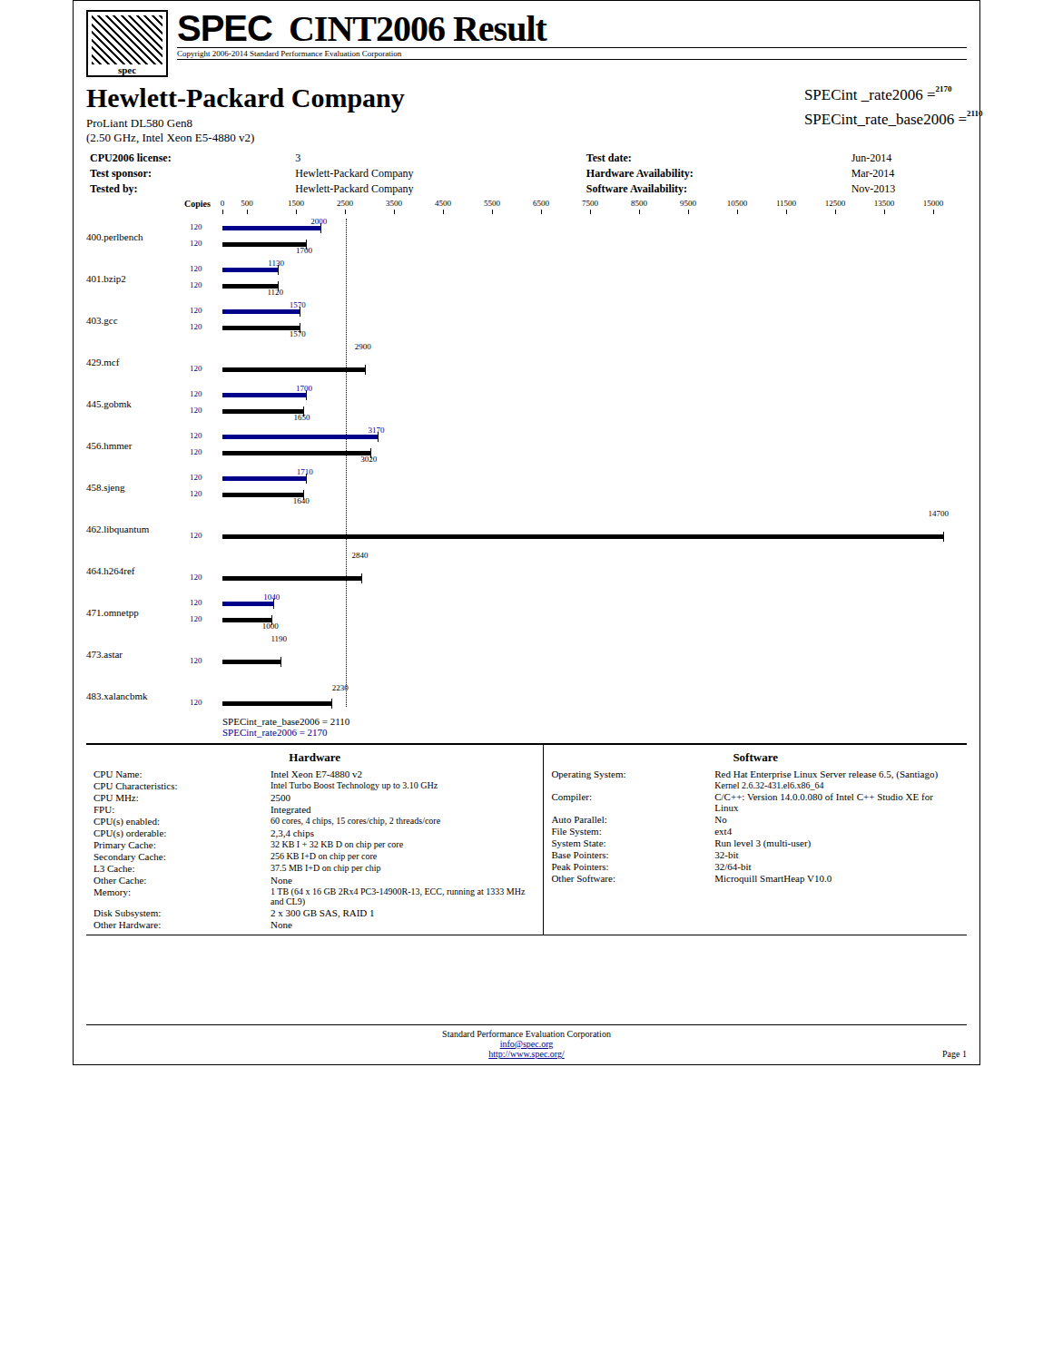spec
SPEC CINT2006 Result
Copyright 2006-2014 Standard Performance Evaluation Corporation
Hewlett-Packard Company
ProLiant DL580 Gen8
(2.50 GHz, Intel Xeon E5-4880 v2)
SPECint _rate2006 = 2170
SPECint_rate_base2006 = 2110
| CPU2006 license: | 3 | Test date: | Jun-2014 |
| Test sponsor: | Hewlett-Packard Company | Hardware Availability: | Mar-2014 |
| Tested by: | Hewlett-Packard Company | Software Availability: | Nov-2013 |
Copies
0 500 1500 2500 3500 4500 5500 6500 7500 8500 9500 10500 11500 12500 13500 15000
400.perlbench
120 120
2000
1700
401.bzip2
120 120
1130
1120
403.gcc
120 120
1570
1570
429.mcf
120
2900
445.gobmk
120 120
1700
1650
456.hmmer
120 120
3170
3020
458.sjeng
120 120
1710
1640
462.libquantum
120
14700
464.h264ref
120
2840
471.omnetpp
120 120
1040
1000
473.astar
120
1190
483.xalancbmk
120
2230
SPECint_rate_base2006 = 2110
SPECint_rate2006 = 2170
Hardware
| CPU Name: | Intel Xeon E7-4880 v2 |
| CPU Characteristics: | Intel Turbo Boost Technology up to 3.10 GHz |
| CPU MHz: | 2500 |
| FPU: | Integrated |
| CPU(s) enabled: | 60 cores, 4 chips, 15 cores/chip, 2 threads/core |
| CPU(s) orderable: | 2,3,4 chips |
| Primary Cache: | 32 KB I + 32 KB D on chip per core |
| Secondary Cache: | 256 KB I+D on chip per core |
| L3 Cache: | 37.5 MB I+D on chip per chip |
| Other Cache: | None |
| Memory: | 1 TB (64 x 16 GB 2Rx4 PC3-14900R-13, ECC, running at 1333 MHz and CL9) |
| Disk Subsystem: | 2 x 300 GB SAS, RAID 1 |
| Other Hardware: | None |
Software
| Operating System: | Red Hat Enterprise Linux Server release 6.5, (Santiago) Kernel 2.6.32-431.el6.x86_64 |
| Compiler: | C/C++: Version 14.0.0.080 of Intel C++ Studio XE for Linux |
| Auto Parallel: | No |
| File System: | ext4 |
| System State: | Run level 3 (multi-user) |
| Base Pointers: | 32-bit |
| Peak Pointers: | 32/64-bit |
| Other Software: | Microquill SmartHeap V10.0 |
Standard Performance Evaluation Corporation
info@spec.org
http://www.spec.org/ Page 1